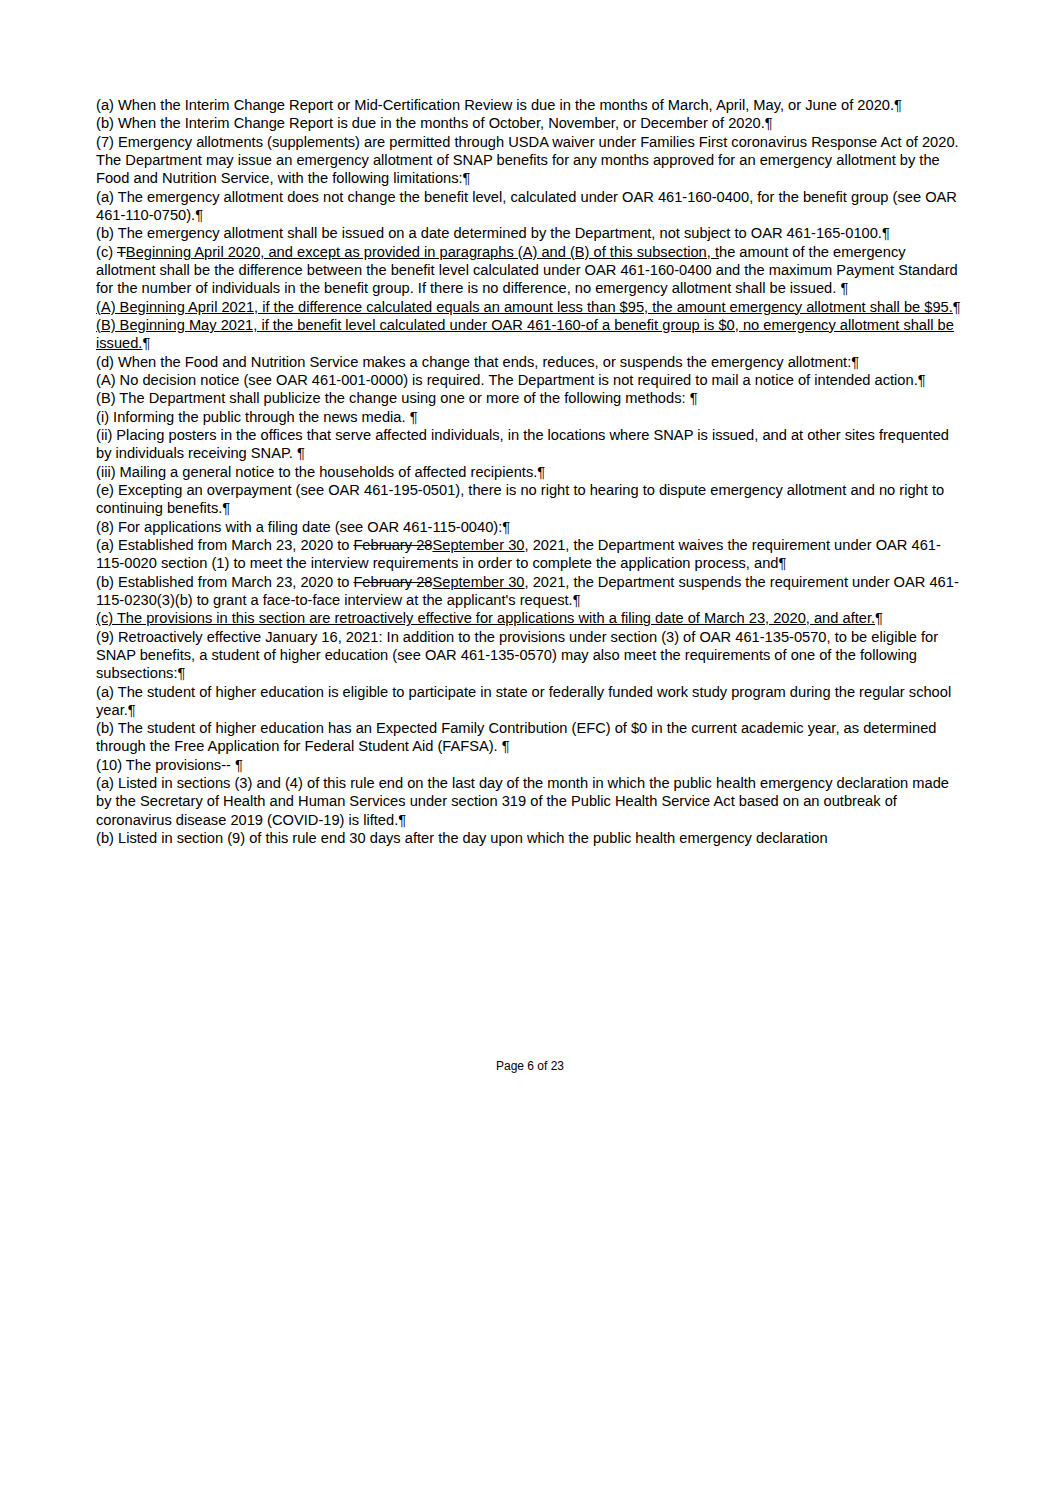(a) When the Interim Change Report or Mid-Certification Review is due in the months of March, April, May, or June of 2020.¶
(b) When the Interim Change Report is due in the months of October, November, or December of 2020.¶
(7) Emergency allotments (supplements) are permitted through USDA waiver under Families First coronavirus Response Act of 2020. The Department may issue an emergency allotment of SNAP benefits for any months approved for an emergency allotment by the Food and Nutrition Service, with the following limitations:¶
(a) The emergency allotment does not change the benefit level, calculated under OAR 461-160-0400, for the benefit group (see OAR 461-110-0750).¶
(b) The emergency allotment shall be issued on a date determined by the Department, not subject to OAR 461-165-0100.¶
(c) TBeginning April 2020, and except as provided in paragraphs (A) and (B) of this subsection, the amount of the emergency allotment shall be the difference between the benefit level calculated under OAR 461-160-0400 and the maximum Payment Standard for the number of individuals in the benefit group. If there is no difference, no emergency allotment shall be issued. ¶
(A) Beginning April 2021, if the difference calculated equals an amount less than $95, the amount emergency allotment shall be $95.¶
(B) Beginning May 2021, if the benefit level calculated under OAR 461-160-of a benefit group is $0, no emergency allotment shall be issued.¶
(d) When the Food and Nutrition Service makes a change that ends, reduces, or suspends the emergency allotment:¶
(A) No decision notice (see OAR 461-001-0000) is required. The Department is not required to mail a notice of intended action.¶
(B) The Department shall publicize the change using one or more of the following methods: ¶
(i) Informing the public through the news media. ¶
(ii) Placing posters in the offices that serve affected individuals, in the locations where SNAP is issued, and at other sites frequented by individuals receiving SNAP. ¶
(iii) Mailing a general notice to the households of affected recipients.¶
(e) Excepting an overpayment (see OAR 461-195-0501), there is no right to hearing to dispute emergency allotment and no right to continuing benefits.¶
(8) For applications with a filing date (see OAR 461-115-0040):¶
(a) Established from March 23, 2020 to February 28September 30, 2021, the Department waives the requirement under OAR 461-115-0020 section (1) to meet the interview requirements in order to complete the application process, and¶
(b) Established from March 23, 2020 to February 28September 30, 2021, the Department suspends the requirement under OAR 461-115-0230(3)(b) to grant a face-to-face interview at the applicant's request.¶
(c) The provisions in this section are retroactively effective for applications with a filing date of March 23, 2020, and after.¶
(9) Retroactively effective January 16, 2021: In addition to the provisions under section (3) of OAR 461-135-0570, to be eligible for SNAP benefits, a student of higher education (see OAR 461-135-0570) may also meet the requirements of one of the following subsections:¶
(a) The student of higher education is eligible to participate in state or federally funded work study program during the regular school year.¶
(b) The student of higher education has an Expected Family Contribution (EFC) of $0 in the current academic year, as determined through the Free Application for Federal Student Aid (FAFSA). ¶
(10) The provisions-- ¶
(a) Listed in sections (3) and (4) of this rule end on the last day of the month in which the public health emergency declaration made by the Secretary of Health and Human Services under section 319 of the Public Health Service Act based on an outbreak of coronavirus disease 2019 (COVID-19) is lifted.¶
(b) Listed in section (9) of this rule end 30 days after the day upon which the public health emergency declaration
Page 6 of 23